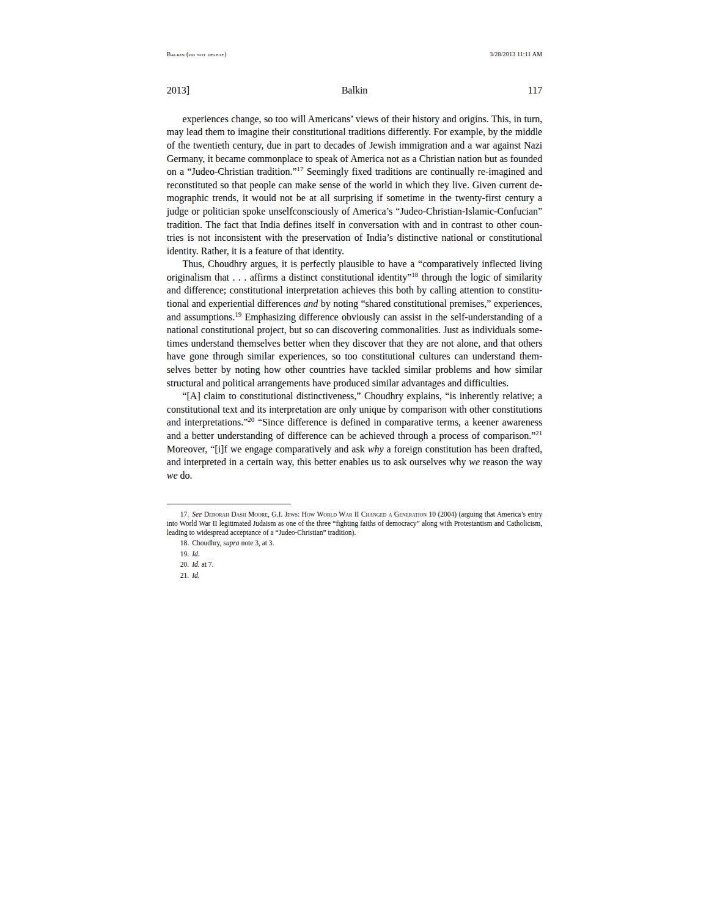Balkin (Do Not Delete) 3/28/2013 11:11 AM
2013] Balkin 117
experiences change, so too will Americans’ views of their history and origins. This, in turn, may lead them to imagine their constitutional traditions differently. For example, by the middle of the twentieth century, due in part to decades of Jewish immigration and a war against Nazi Germany, it became commonplace to speak of America not as a Christian nation but as founded on a “Judeo-Christian tradition.”17 Seemingly fixed traditions are continually re-imagined and reconstituted so that people can make sense of the world in which they live. Given current demographic trends, it would not be at all surprising if sometime in the twenty-first century a judge or politician spoke unselfconsciously of America’s “Judeo-Christian-Islamic-Confucian” tradition. The fact that India defines itself in conversation with and in contrast to other countries is not inconsistent with the preservation of India’s distinctive national or constitutional identity. Rather, it is a feature of that identity.
Thus, Choudhry argues, it is perfectly plausible to have a “comparatively inflected living originalism that . . . affirms a distinct constitutional identity”18 through the logic of similarity and difference; constitutional interpretation achieves this both by calling attention to constitutional and experiential differences and by noting “shared constitutional premises,” experiences, and assumptions.19 Emphasizing difference obviously can assist in the self-understanding of a national constitutional project, but so can discovering commonalities. Just as individuals sometimes understand themselves better when they discover that they are not alone, and that others have gone through similar experiences, so too constitutional cultures can understand themselves better by noting how other countries have tackled similar problems and how similar structural and political arrangements have produced similar advantages and difficulties.
“[A] claim to constitutional distinctiveness,” Choudhry explains, “is inherently relative; a constitutional text and its interpretation are only unique by comparison with other constitutions and interpretations.”20 “Since difference is defined in comparative terms, a keener awareness and a better understanding of difference can be achieved through a process of comparison.”21 Moreover, “[i]f we engage comparatively and ask why a foreign constitution has been drafted, and interpreted in a certain way, this better enables us to ask ourselves why we reason the way we do.
17. See Deborah Dash Moore, G.I. Jews: How World War II Changed a Generation 10 (2004) (arguing that America’s entry into World War II legitimated Judaism as one of the three “fighting faiths of democracy” along with Protestantism and Catholicism, leading to widespread acceptance of a “Judeo-Christian” tradition).
18. Choudhry, supra note 3, at 3.
19. Id.
20. Id. at 7.
21. Id.